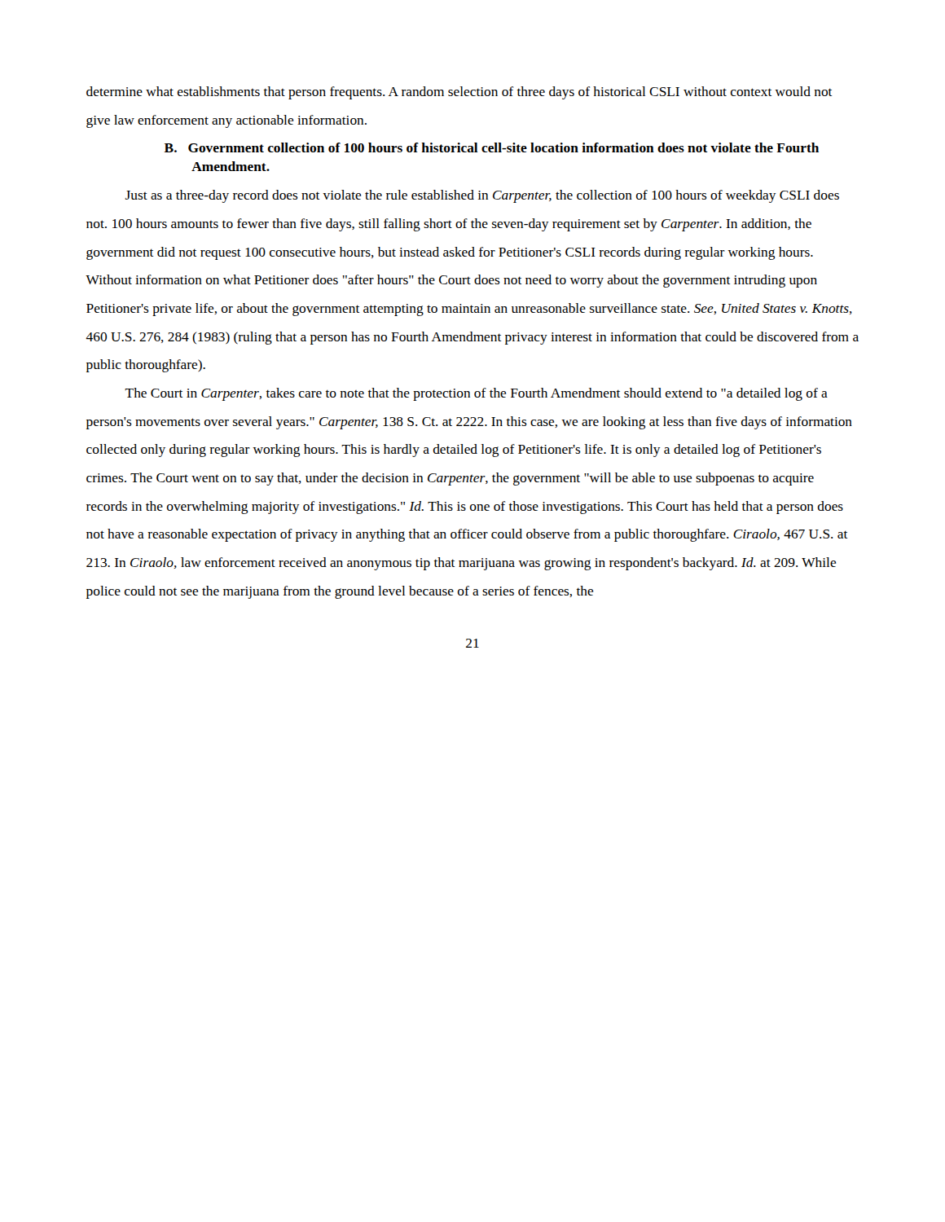determine what establishments that person frequents. A random selection of three days of historical CSLI without context would not give law enforcement any actionable information.
B. Government collection of 100 hours of historical cell-site location information does not violate the Fourth Amendment.
Just as a three-day record does not violate the rule established in Carpenter, the collection of 100 hours of weekday CSLI does not. 100 hours amounts to fewer than five days, still falling short of the seven-day requirement set by Carpenter. In addition, the government did not request 100 consecutive hours, but instead asked for Petitioner's CSLI records during regular working hours. Without information on what Petitioner does "after hours" the Court does not need to worry about the government intruding upon Petitioner's private life, or about the government attempting to maintain an unreasonable surveillance state. See, United States v. Knotts, 460 U.S. 276, 284 (1983) (ruling that a person has no Fourth Amendment privacy interest in information that could be discovered from a public thoroughfare).
The Court in Carpenter, takes care to note that the protection of the Fourth Amendment should extend to "a detailed log of a person's movements over several years." Carpenter, 138 S. Ct. at 2222. In this case, we are looking at less than five days of information collected only during regular working hours. This is hardly a detailed log of Petitioner's life. It is only a detailed log of Petitioner's crimes. The Court went on to say that, under the decision in Carpenter, the government "will be able to use subpoenas to acquire records in the overwhelming majority of investigations." Id. This is one of those investigations. This Court has held that a person does not have a reasonable expectation of privacy in anything that an officer could observe from a public thoroughfare. Ciraolo, 467 U.S. at 213. In Ciraolo, law enforcement received an anonymous tip that marijuana was growing in respondent's backyard. Id. at 209. While police could not see the marijuana from the ground level because of a series of fences, the
21